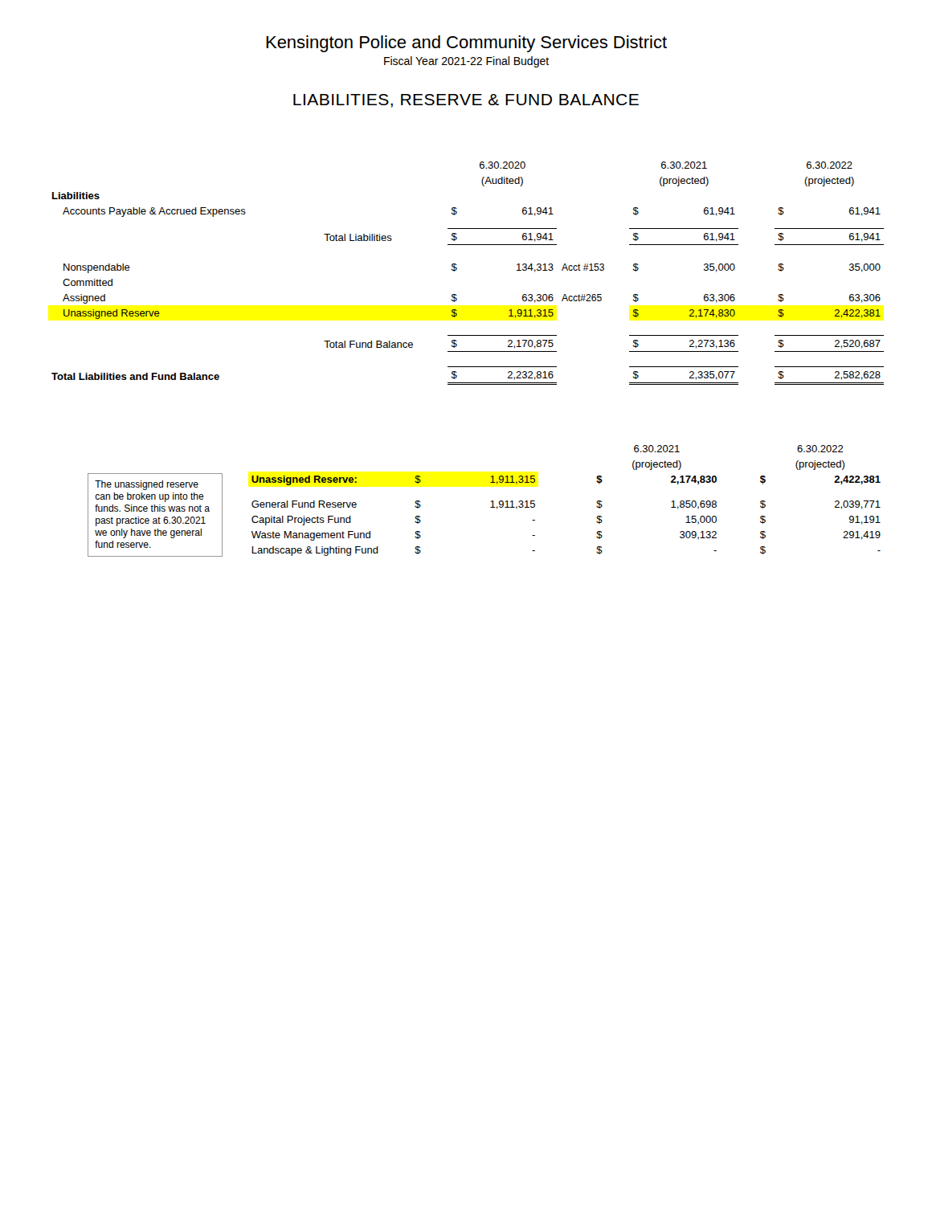Kensington Police and Community Services District
Fiscal Year 2021-22 Final Budget
LIABILITIES, RESERVE & FUND BALANCE
| | | 6.30.2020 | | 6.30.2021 | | 6.30.2022 |
| | | (Audited) | | (projected) | | (projected) |
| Liabilities | |
| Accounts Payable & Accrued Expenses | | $ | 61,941 | | $ | 61,941 | | $ | 61,941 |
| | Total Liabilities | $ | 61,941 | | $ | 61,941 | | $ | 61,941 |
| Nonspendable | | $ | 134,313 | Acct #153 | $ | 35,000 | | $ | 35,000 |
| Committed | |
| Assigned | | $ | 63,306 | Acct#265 | $ | 63,306 | | $ | 63,306 |
| Unassigned Reserve | | $ | 1,911,315 | | $ | 2,174,830 | | $ | 2,422,381 |
| | Total Fund Balance | $ | 2,170,875 | | $ | 2,273,136 | | $ | 2,520,687 |
| Total Liabilities and Fund Balance | | $ | 2,232,816 | | $ | 2,335,077 | | $ | 2,582,628 |
| | | 6.30.2021 | | 6.30.2022 |
| | | (projected) | | (projected) |
| | The unassigned reserve can be broken up into the funds. Since this was not a past practice at 6.30.2021 we only have the general fund reserve. | Unassigned Reserve: | $ | 1,911,315 | | $ | 2,174,830 | | $ | 2,422,381 |
| | General Fund Reserve | $ | 1,911,315 | | $ | 1,850,698 | | $ | 2,039,771 |
| | Capital Projects Fund | $ | - | | $ | 15,000 | | $ | 91,191 |
| | Waste Management Fund | $ | - | | $ | 309,132 | | $ | 291,419 |
| | Landscape & Lighting Fund | $ | - | | $ | - | | $ | - |